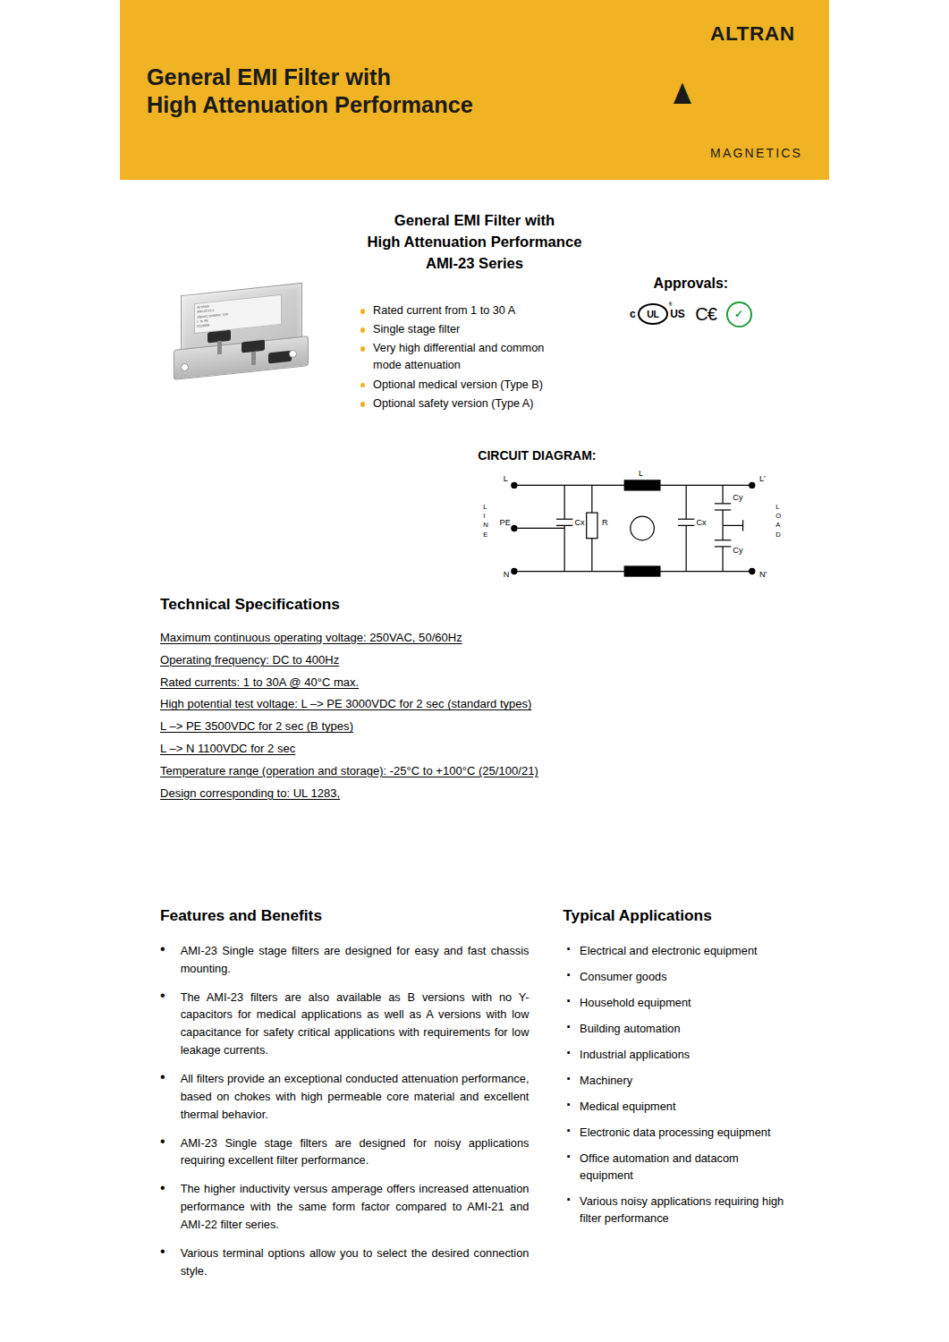General EMI Filter with
High Attenuation Performance
▲ ALTRAN
MAGNETICS
General EMI Filter with
High Attenuation Performance
AMI-23 Series
ALTRAN
AMI-23-10-1
250VAC 50/60Hz 10A
L N PE
E123456
Rated current from 1 to 30 A
Single stage filter
Very high differential and common mode attenuation
Optional medical version (Type B)
Optional safety version (Type A)
Approvals:
c UL® US C€ ✓
CIRCUIT DIAGRAM:
L PE N L' N' Cx R Cx Cy Cy L L I N E L O A D
Technical Specifications
Maximum continuous operating voltage: 250VAC, 50/60Hz Operating frequency: DC to 400Hz Rated currents: 1 to 30A @ 40°C max. High potential test voltage: L –> PE 3000VDC for 2 sec (standard types) L –> PE 3500VDC for 2 sec (B types) L –> N 1100VDC for 2 sec Temperature range (operation and storage): -25°C to +100°C (25/100/21) Design corresponding to: UL 1283,
Features and Benefits
AMI-23 Single stage filters are designed for easy and fast chassis mounting.
The AMI-23 filters are also available as B versions with no Y-capacitors for medical applications as well as A versions with low capacitance for safety critical applications with requirements for low leakage currents.
All filters provide an exceptional conducted attenuation performance, based on chokes with high permeable core material and excellent thermal behavior.
AMI-23 Single stage filters are designed for noisy applications requiring excellent filter performance.
The higher inductivity versus amperage offers increased attenuation performance with the same form factor compared to AMI-21 and AMI-22 filter series.
Various terminal options allow you to select the desired connection style.
Typical Applications
Electrical and electronic equipment
Consumer goods
Household equipment
Building automation
Industrial applications
Machinery
Medical equipment
Electronic data processing equipment
Office automation and datacom equipment
Various noisy applications requiring high filter performance